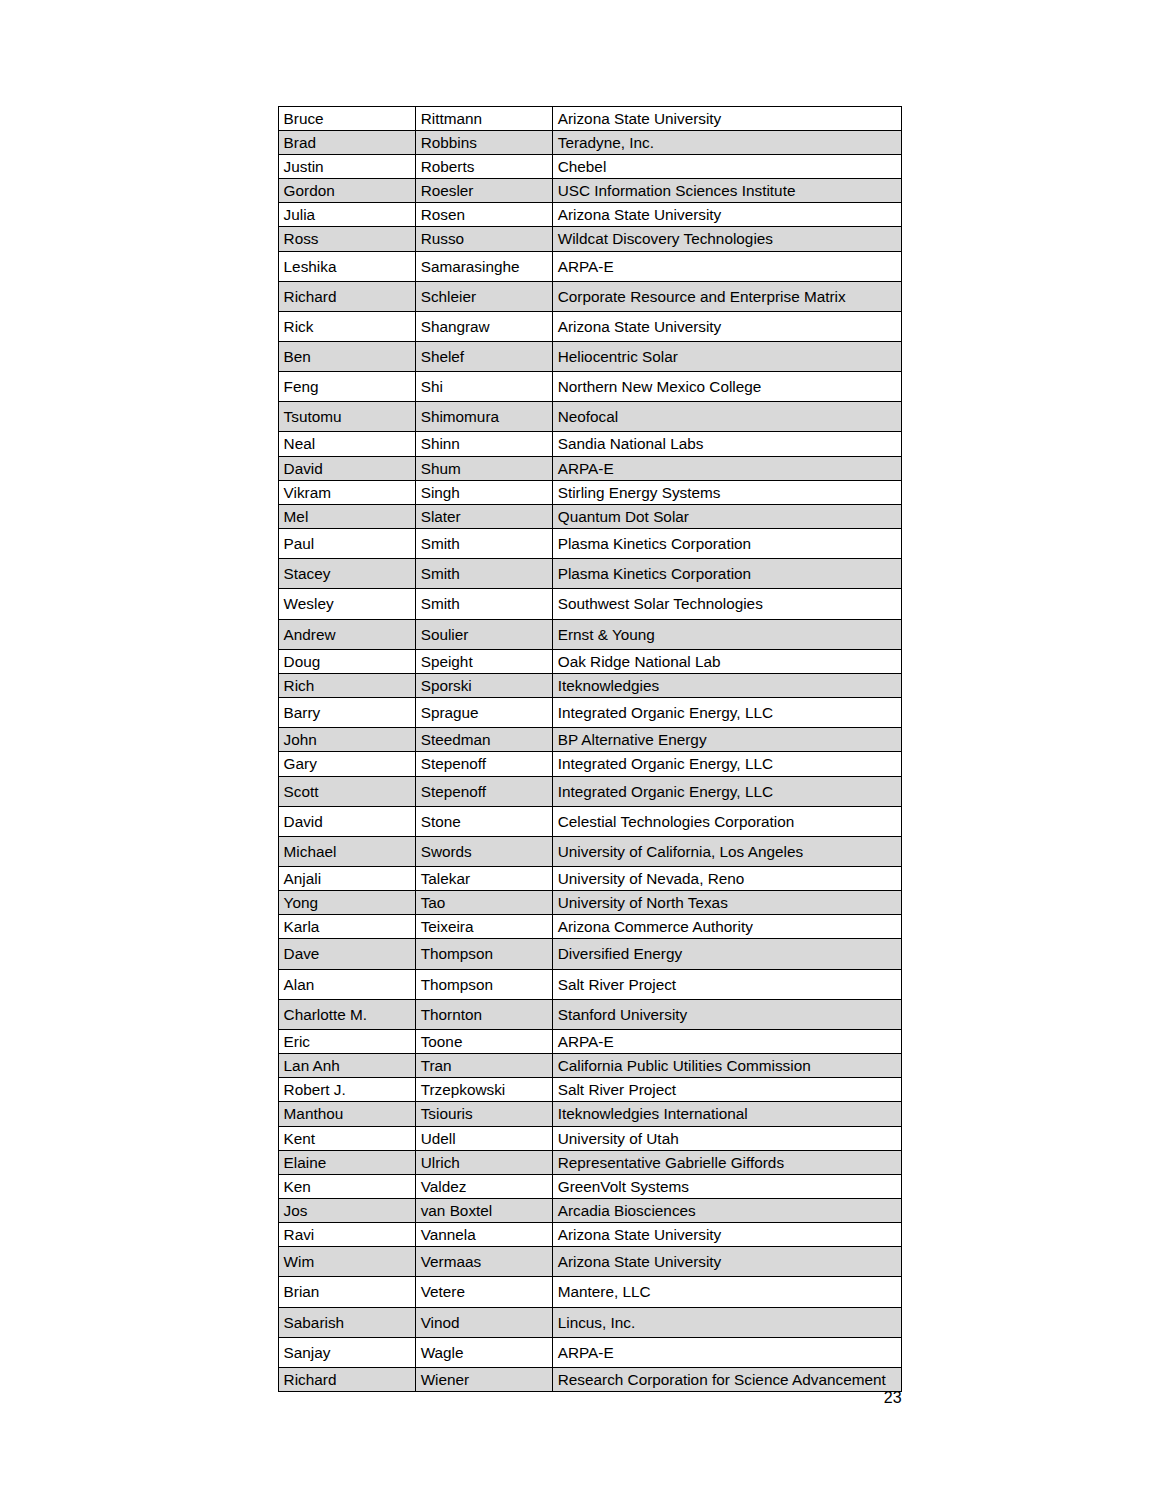| Bruce | Rittmann | Arizona State University |
| Brad | Robbins | Teradyne, Inc. |
| Justin | Roberts | Chebel |
| Gordon | Roesler | USC Information Sciences Institute |
| Julia | Rosen | Arizona State University |
| Ross | Russo | Wildcat Discovery Technologies |
| Leshika | Samarasinghe | ARPA-E |
| Richard | Schleier | Corporate Resource and Enterprise Matrix |
| Rick | Shangraw | Arizona State University |
| Ben | Shelef | Heliocentric Solar |
| Feng | Shi | Northern New Mexico College |
| Tsutomu | Shimomura | Neofocal |
| Neal | Shinn | Sandia National Labs |
| David | Shum | ARPA-E |
| Vikram | Singh | Stirling Energy Systems |
| Mel | Slater | Quantum Dot Solar |
| Paul | Smith | Plasma Kinetics Corporation |
| Stacey | Smith | Plasma Kinetics Corporation |
| Wesley | Smith | Southwest Solar Technologies |
| Andrew | Soulier | Ernst & Young |
| Doug | Speight | Oak Ridge National Lab |
| Rich | Sporski | Iteknowledgies |
| Barry | Sprague | Integrated Organic Energy, LLC |
| John | Steedman | BP Alternative Energy |
| Gary | Stepenoff | Integrated Organic Energy, LLC |
| Scott | Stepenoff | Integrated Organic Energy, LLC |
| David | Stone | Celestial Technologies Corporation |
| Michael | Swords | University of California, Los Angeles |
| Anjali | Talekar | University of Nevada, Reno |
| Yong | Tao | University of North Texas |
| Karla | Teixeira | Arizona Commerce Authority |
| Dave | Thompson | Diversified Energy |
| Alan | Thompson | Salt River Project |
| Charlotte M. | Thornton | Stanford University |
| Eric | Toone | ARPA-E |
| Lan Anh | Tran | California Public Utilities Commission |
| Robert J. | Trzepkowski | Salt River Project |
| Manthou | Tsiouris | Iteknowledgies International |
| Kent | Udell | University of Utah |
| Elaine | Ulrich | Representative Gabrielle Giffords |
| Ken | Valdez | GreenVolt Systems |
| Jos | van Boxtel | Arcadia Biosciences |
| Ravi | Vannela | Arizona State University |
| Wim | Vermaas | Arizona State University |
| Brian | Vetere | Mantere, LLC |
| Sabarish | Vinod | Lincus, Inc. |
| Sanjay | Wagle | ARPA-E |
| Richard | Wiener | Research Corporation for Science Advancement |
23